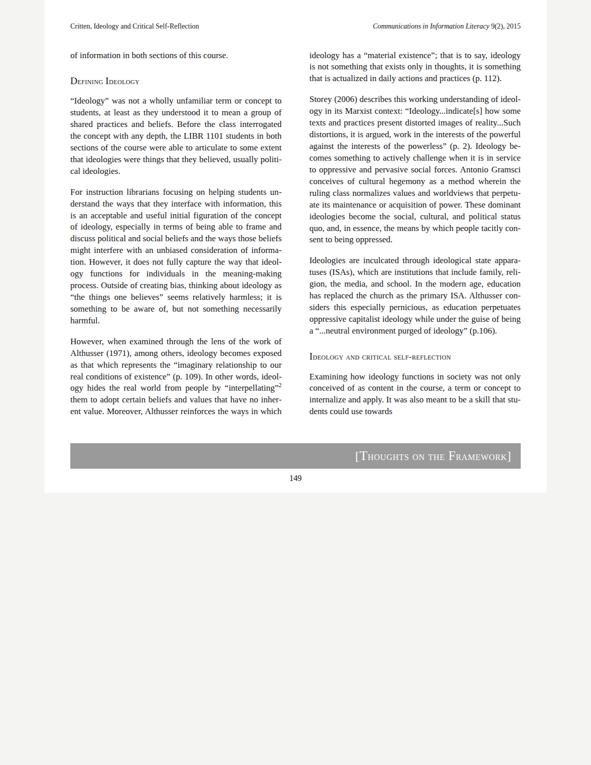Critten, Ideology and Critical Self-Reflection
Communications in Information Literacy 9(2), 2015
of information in both sections of this course.
Defining Ideology
“Ideology” was not a wholly unfamiliar term or concept to students, at least as they understood it to mean a group of shared practices and beliefs. Before the class interrogated the concept with any depth, the LIBR 1101 students in both sections of the course were able to articulate to some extent that ideologies were things that they believed, usually political ideologies.
For instruction librarians focusing on helping students understand the ways that they interface with information, this is an acceptable and useful initial figuration of the concept of ideology, especially in terms of being able to frame and discuss political and social beliefs and the ways those beliefs might interfere with an unbiased consideration of information. However, it does not fully capture the way that ideology functions for individuals in the meaning-making process. Outside of creating bias, thinking about ideology as “the things one believes” seems relatively harmless; it is something to be aware of, but not something necessarily harmful.
However, when examined through the lens of the work of Althusser (1971), among others, ideology becomes exposed as that which represents the “imaginary relationship to our real conditions of existence” (p. 109). In other words, ideology hides the real world from people by “interpellating”2 them to adopt certain beliefs and values that have no inherent value. Moreover, Althusser reinforces the ways in which ideology has a “material existence”; that is to say, ideology is not something that exists only in thoughts, it is something that is actualized in daily actions and practices (p. 112).
Storey (2006) describes this working understanding of ideology in its Marxist context: “Ideology...indicate[s] how some texts and practices present distorted images of reality...Such distortions, it is argued, work in the interests of the powerful against the interests of the powerless” (p. 2). Ideology becomes something to actively challenge when it is in service to oppressive and pervasive social forces. Antonio Gramsci conceives of cultural hegemony as a method wherein the ruling class normalizes values and worldviews that perpetuate its maintenance or acquisition of power. These dominant ideologies become the social, cultural, and political status quo, and, in essence, the means by which people tacitly consent to being oppressed.
Ideologies are inculcated through ideological state apparatuses (ISAs), which are institutions that include family, religion, the media, and school. In the modern age, education has replaced the church as the primary ISA. Althusser considers this especially pernicious, as education perpetuates oppressive capitalist ideology while under the guise of being a “...neutral environment purged of ideology” (p.106).
Ideology and critical self-reflection
Examining how ideology functions in society was not only conceived of as content in the course, a term or concept to internalize and apply. It was also meant to be a skill that students could use towards
[Thoughts on the Framework]
149